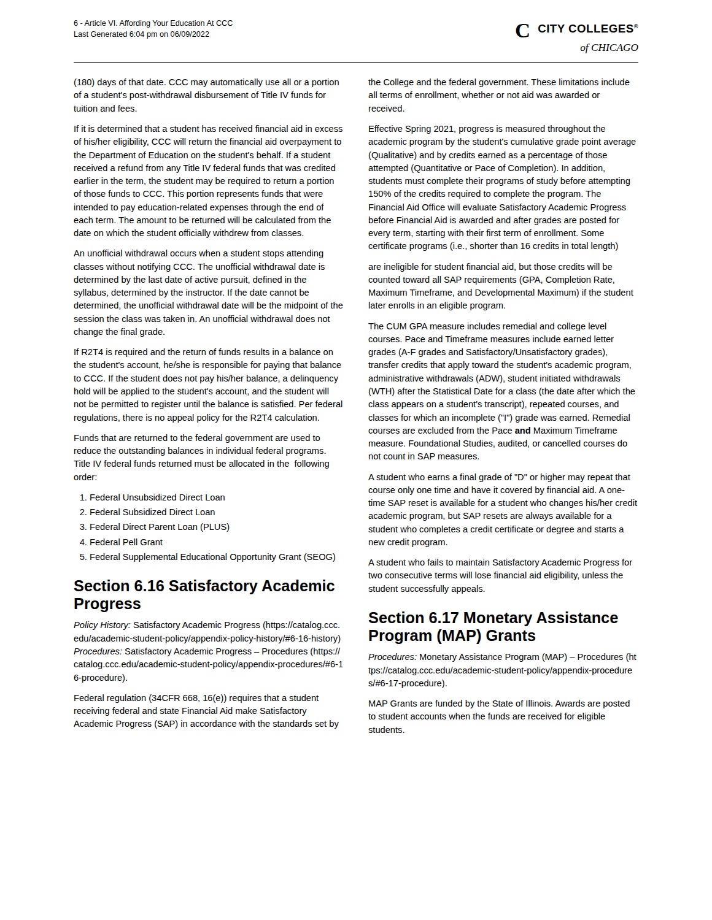6 - Article VI. Affording Your Education At CCC
Last Generated 6:04 pm on 06/09/2022
C CITY COLLEGES®
of CHICAGO
(180) days of that date. CCC may automatically use all or a portion of a student's post-withdrawal disbursement of Title IV funds for tuition and fees.
If it is determined that a student has received financial aid in excess of his/her eligibility, CCC will return the financial aid overpayment to the Department of Education on the student's behalf. If a student received a refund from any Title IV federal funds that was credited earlier in the term, the student may be required to return a portion of those funds to CCC. This portion represents funds that were intended to pay education-related expenses through the end of each term. The amount to be returned will be calculated from the date on which the student officially withdrew from classes.
An unofficial withdrawal occurs when a student stops attending classes without notifying CCC. The unofficial withdrawal date is determined by the last date of active pursuit, defined in the syllabus, determined by the instructor. If the date cannot be determined, the unofficial withdrawal date will be the midpoint of the session the class was taken in. An unofficial withdrawal does not change the final grade.
If R2T4 is required and the return of funds results in a balance on the student's account, he/she is responsible for paying that balance to CCC. If the student does not pay his/her balance, a delinquency hold will be applied to the student's account, and the student will not be permitted to register until the balance is satisfied. Per federal regulations, there is no appeal policy for the R2T4 calculation.
Funds that are returned to the federal government are used to reduce the outstanding balances in individual federal programs. Title IV federal funds returned must be allocated in the following order:
Federal Unsubsidized Direct Loan
Federal Subsidized Direct Loan
Federal Direct Parent Loan (PLUS)
Federal Pell Grant
Federal Supplemental Educational Opportunity Grant (SEOG)
Section 6.16 Satisfactory Academic Progress
Policy History: Satisfactory Academic Progress (https://catalog.ccc.edu/academic-student-policy/appendix-policy-history/#6-16-history)
Procedures: Satisfactory Academic Progress – Procedures (https://catalog.ccc.edu/academic-student-policy/appendix-procedures/#6-16-procedure).
Federal regulation (34CFR 668, 16(e)) requires that a student receiving federal and state Financial Aid make Satisfactory Academic Progress (SAP) in accordance with the standards set by the College and the federal government. These limitations include all terms of enrollment, whether or not aid was awarded or received.
Effective Spring 2021, progress is measured throughout the academic program by the student's cumulative grade point average (Qualitative) and by credits earned as a percentage of those attempted (Quantitative or Pace of Completion). In addition, students must complete their programs of study before attempting 150% of the credits required to complete the program. The Financial Aid Office will evaluate Satisfactory Academic Progress before Financial Aid is awarded and after grades are posted for every term, starting with their first term of enrollment. Some certificate programs (i.e., shorter than 16 credits in total length)
are ineligible for student financial aid, but those credits will be counted toward all SAP requirements (GPA, Completion Rate, Maximum Timeframe, and Developmental Maximum) if the student later enrolls in an eligible program.
The CUM GPA measure includes remedial and college level courses. Pace and Timeframe measures include earned letter grades (A-F grades and Satisfactory/Unsatisfactory grades), transfer credits that apply toward the student's academic program, administrative withdrawals (ADW), student initiated withdrawals (WTH) after the Statistical Date for a class (the date after which the class appears on a student's transcript), repeated courses, and classes for which an incomplete ("I") grade was earned. Remedial courses are excluded from the Pace and Maximum Timeframe measure. Foundational Studies, audited, or cancelled courses do not count in SAP measures.
A student who earns a final grade of "D" or higher may repeat that course only one time and have it covered by financial aid. A one-time SAP reset is available for a student who changes his/her credit academic program, but SAP resets are always available for a student who completes a credit certificate or degree and starts a new credit program.
A student who fails to maintain Satisfactory Academic Progress for two consecutive terms will lose financial aid eligibility, unless the student successfully appeals.
Section 6.17 Monetary Assistance Program (MAP) Grants
Procedures: Monetary Assistance Program (MAP) – Procedures (https://catalog.ccc.edu/academic-student-policy/appendix-procedures/#6-17-procedure).
MAP Grants are funded by the State of Illinois. Awards are posted to student accounts when the funds are received for eligible students.